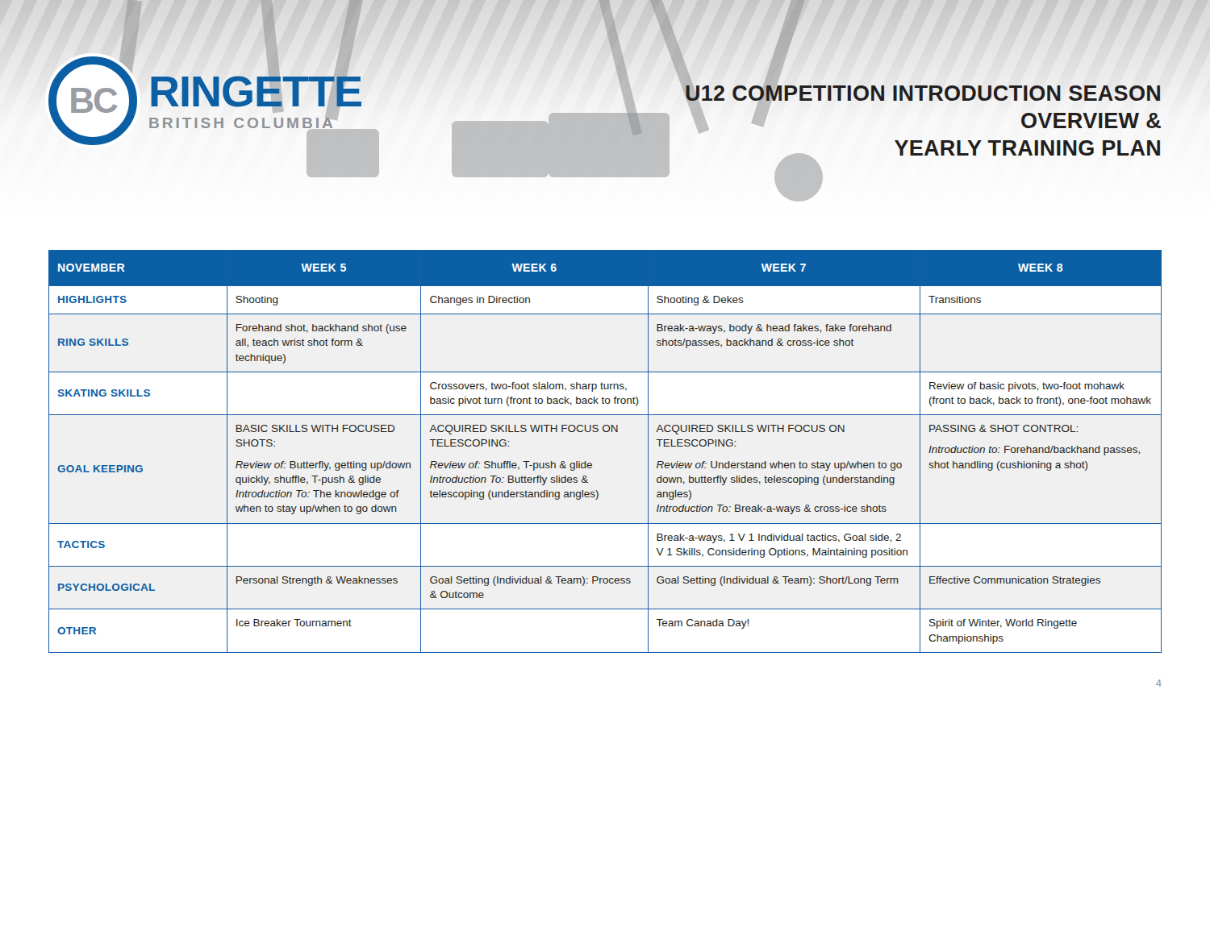RINGETTE
BRITISH COLUMBIA
U12 COMPETITION INTRODUCTION SEASON OVERVIEW &
YEARLY TRAINING PLAN
| NOVEMBER | WEEK 5 | WEEK 6 | WEEK 7 | WEEK 8 |
| --- | --- | --- | --- | --- |
| HIGHLIGHTS | Shooting | Changes in Direction | Shooting & Dekes | Transitions |
| RING SKILLS | Forehand shot, backhand shot (use all, teach wrist shot form & technique) | | Break-a-ways, body & head fakes, fake forehand shots/passes, backhand & cross-ice shot | |
| SKATING SKILLS | | Crossovers, two-foot slalom, sharp turns, basic pivot turn (front to back, back to front) | | Review of basic pivots, two-foot mohawk (front to back, back to front), one-foot mohawk |
| GOAL KEEPING | BASIC SKILLS WITH FOCUSED SHOTS: Review of: Butterfly, getting up/down quickly, shuffle, T-push & glide Introduction To: The knowledge of when to stay up/when to go down | ACQUIRED SKILLS WITH FOCUS ON TELESCOPING: Review of: Shuffle, T-push & glide Introduction To: Butterfly slides & telescoping (understanding angles) | ACQUIRED SKILLS WITH FOCUS ON TELESCOPING: Review of: Understand when to stay up/when to go down, butterfly slides, telescoping (understanding angles) Introduction To: Break-a-ways & cross-ice shots | PASSING & SHOT CONTROL: Introduction to: Forehand/backhand passes, shot handling (cushioning a shot) |
| TACTICS | | | Break-a-ways, 1 V 1 Individual tactics, Goal side, 2 V 1 Skills, Considering Options, Maintaining position | |
| PSYCHOLOGICAL | Personal Strength & Weaknesses | Goal Setting (Individual & Team): Process & Outcome | Goal Setting (Individual & Team): Short/Long Term | Effective Communication Strategies |
| OTHER | Ice Breaker Tournament | | Team Canada Day! | Spirit of Winter, World Ringette Championships |
4